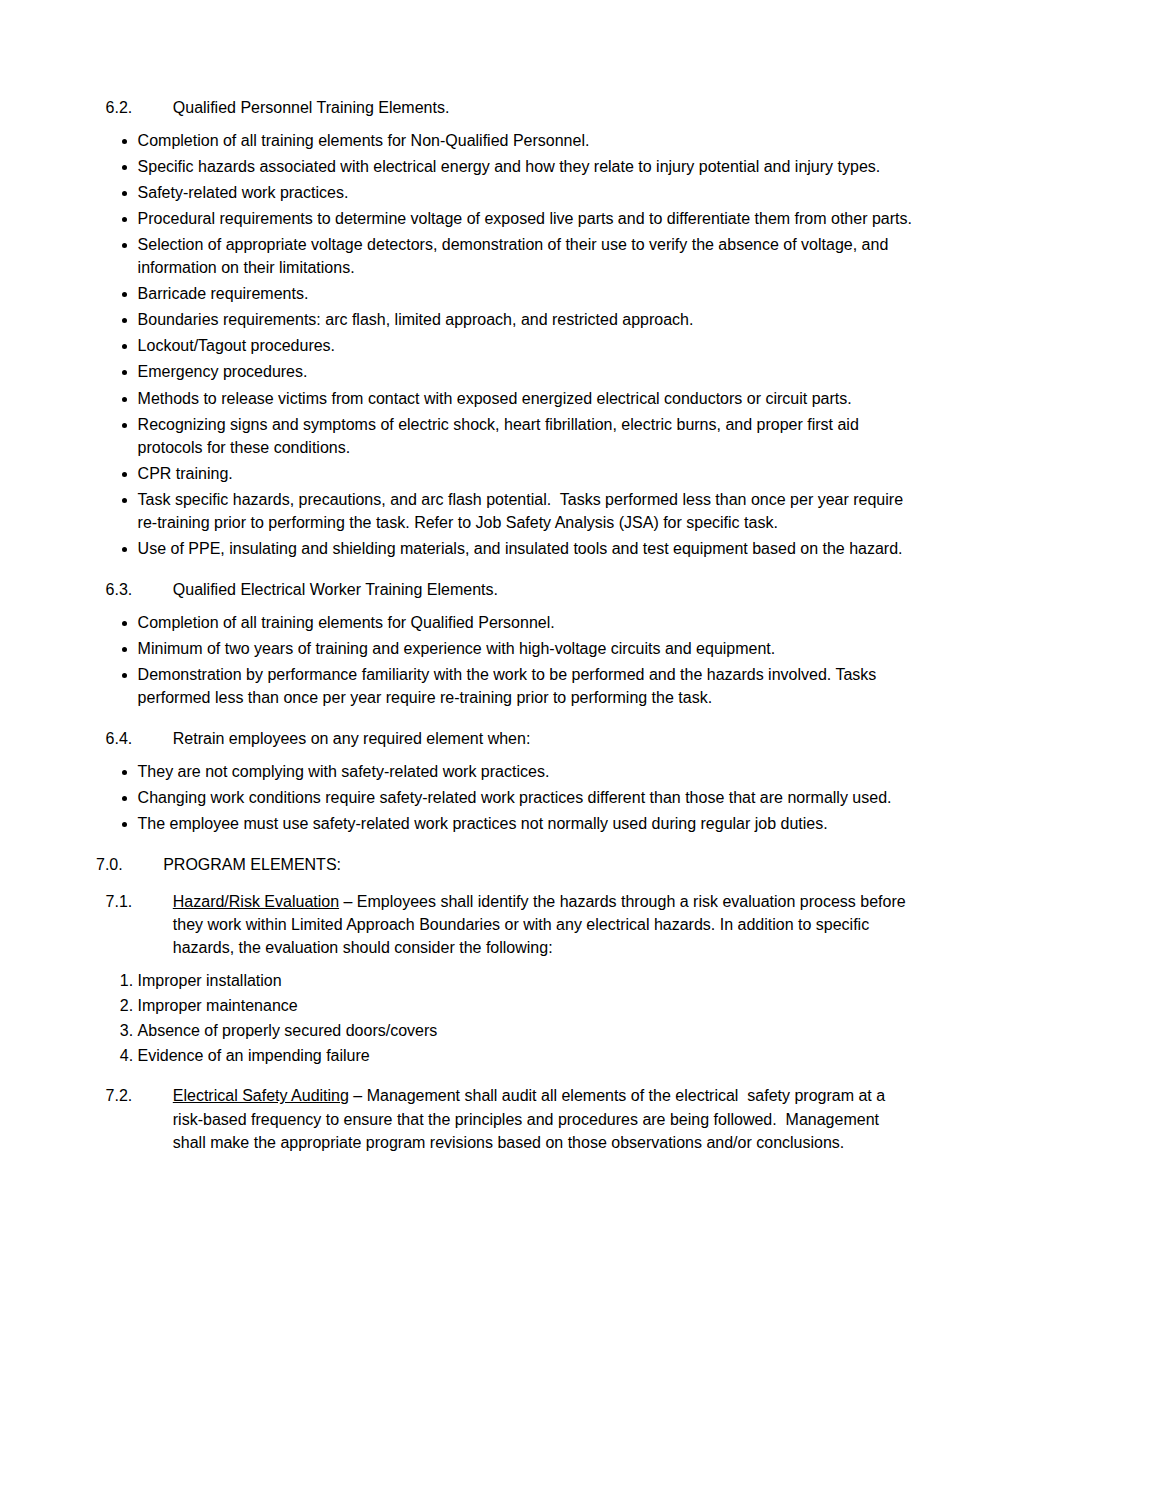6.2.
Qualified Personnel Training Elements.
Completion of all training elements for Non-Qualified Personnel.
Specific hazards associated with electrical energy and how they relate to injury potential and injury types.
Safety-related work practices.
Procedural requirements to determine voltage of exposed live parts and to differentiate them from other parts.
Selection of appropriate voltage detectors, demonstration of their use to verify the absence of voltage, and information on their limitations.
Barricade requirements.
Boundaries requirements: arc flash, limited approach, and restricted approach.
Lockout/Tagout procedures.
Emergency procedures.
Methods to release victims from contact with exposed energized electrical conductors or circuit parts.
Recognizing signs and symptoms of electric shock, heart fibrillation, electric burns, and proper first aid protocols for these conditions.
CPR training.
Task specific hazards, precautions, and arc flash potential. Tasks performed less than once per year require re-training prior to performing the task. Refer to Job Safety Analysis (JSA) for specific task.
Use of PPE, insulating and shielding materials, and insulated tools and test equipment based on the hazard.
6.3.
Qualified Electrical Worker Training Elements.
Completion of all training elements for Qualified Personnel.
Minimum of two years of training and experience with high-voltage circuits and equipment.
Demonstration by performance familiarity with the work to be performed and the hazards involved. Tasks performed less than once per year require re-training prior to performing the task.
6.4.
Retrain employees on any required element when:
They are not complying with safety-related work practices.
Changing work conditions require safety-related work practices different than those that are normally used.
The employee must use safety-related work practices not normally used during regular job duties.
7.0.
PROGRAM ELEMENTS:
7.1.
Hazard/Risk Evaluation – Employees shall identify the hazards through a risk evaluation process before they work within Limited Approach Boundaries or with any electrical hazards. In addition to specific hazards, the evaluation should consider the following:
Improper installation
Improper maintenance
Absence of properly secured doors/covers
Evidence of an impending failure
7.2.
Electrical Safety Auditing – Management shall audit all elements of the electrical safety program at a risk-based frequency to ensure that the principles and procedures are being followed. Management shall make the appropriate program revisions based on those observations and/or conclusions.